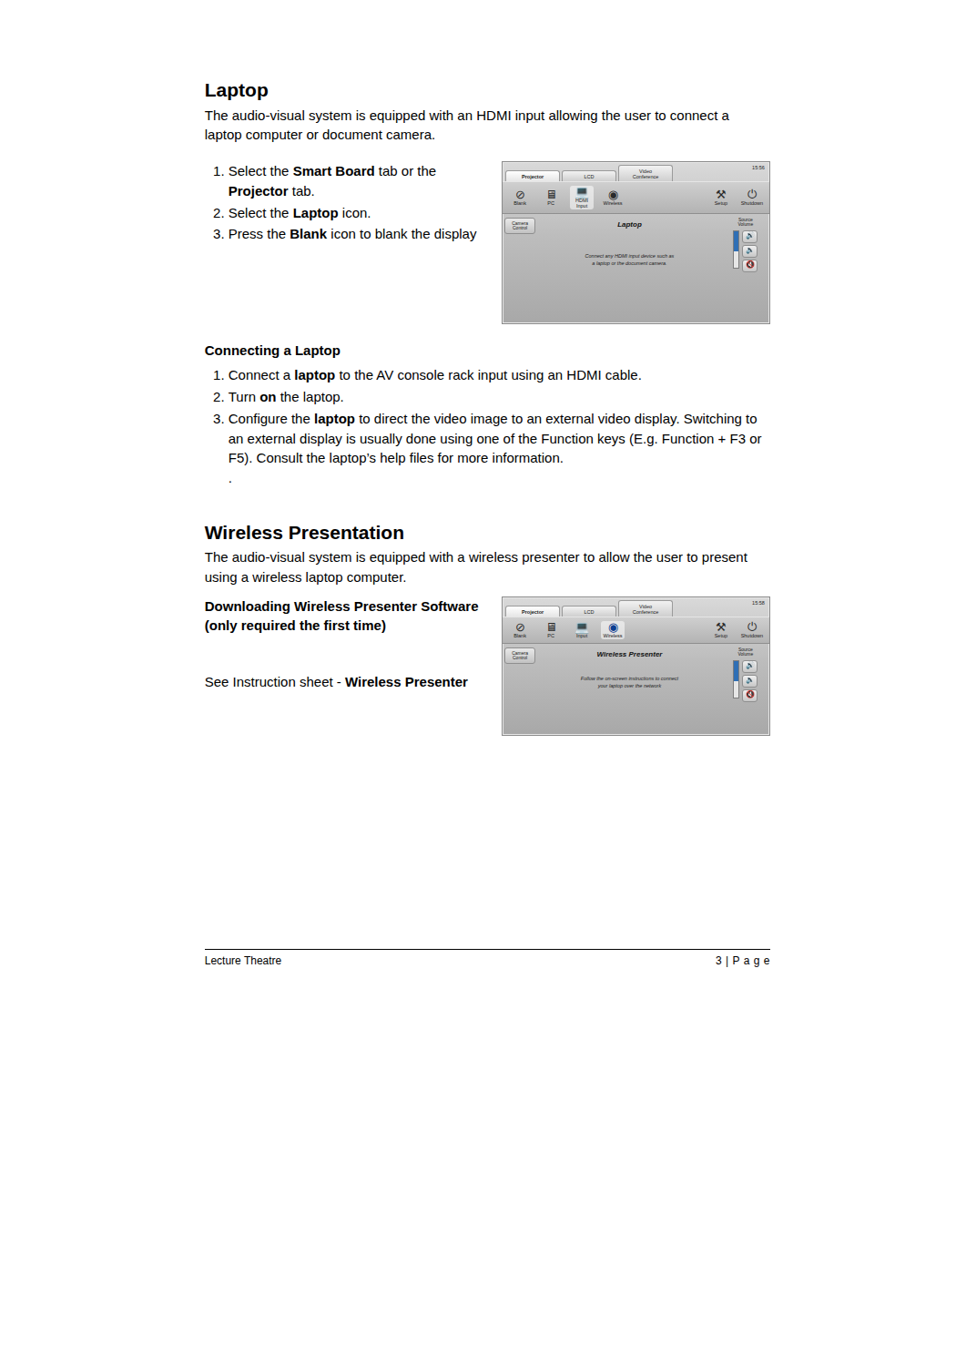Laptop
The audio-visual system is equipped with an HDMI input allowing the user to connect a laptop computer or document camera.
Select the Smart Board tab or the Projector tab.
Select the Laptop icon.
Press the Blank icon to blank the display
15:56
Projector
LCD
Video
Conference
⊘Blank
🖥PC
💻HDMI
Input
◉Wireless
⚒Setup
⏻Shutdown
Camera
Control
Laptop
Connect any HDMI input device such as
a laptop or the document camera.
Source
Volume
🔊
🔈
🔇
Connecting a Laptop
Connect a laptop to the AV console rack input using an HDMI cable.
Turn on the laptop.
Configure the laptop to direct the video image to an external video display. Switching to an external display is usually done using one of the Function keys (E.g. Function + F3 or F5). Consult the laptop’s help files for more information.
.
Wireless Presentation
The audio-visual system is equipped with a wireless presenter to allow the user to present using a wireless laptop computer.
Downloading Wireless Presenter Software
(only required the first time)
See Instruction sheet - Wireless Presenter
15:58
Projector
LCD
Video
Conference
⊘Blank
🖥PC
💻Input
◉Wireless
⚒Setup
⏻Shutdown
Camera
Control
Wireless Presenter
Follow the on-screen instructions to connect
your laptop over the network
Source
Volume
🔊
🔈
🔇
Lecture Theatre
3 | P a g e